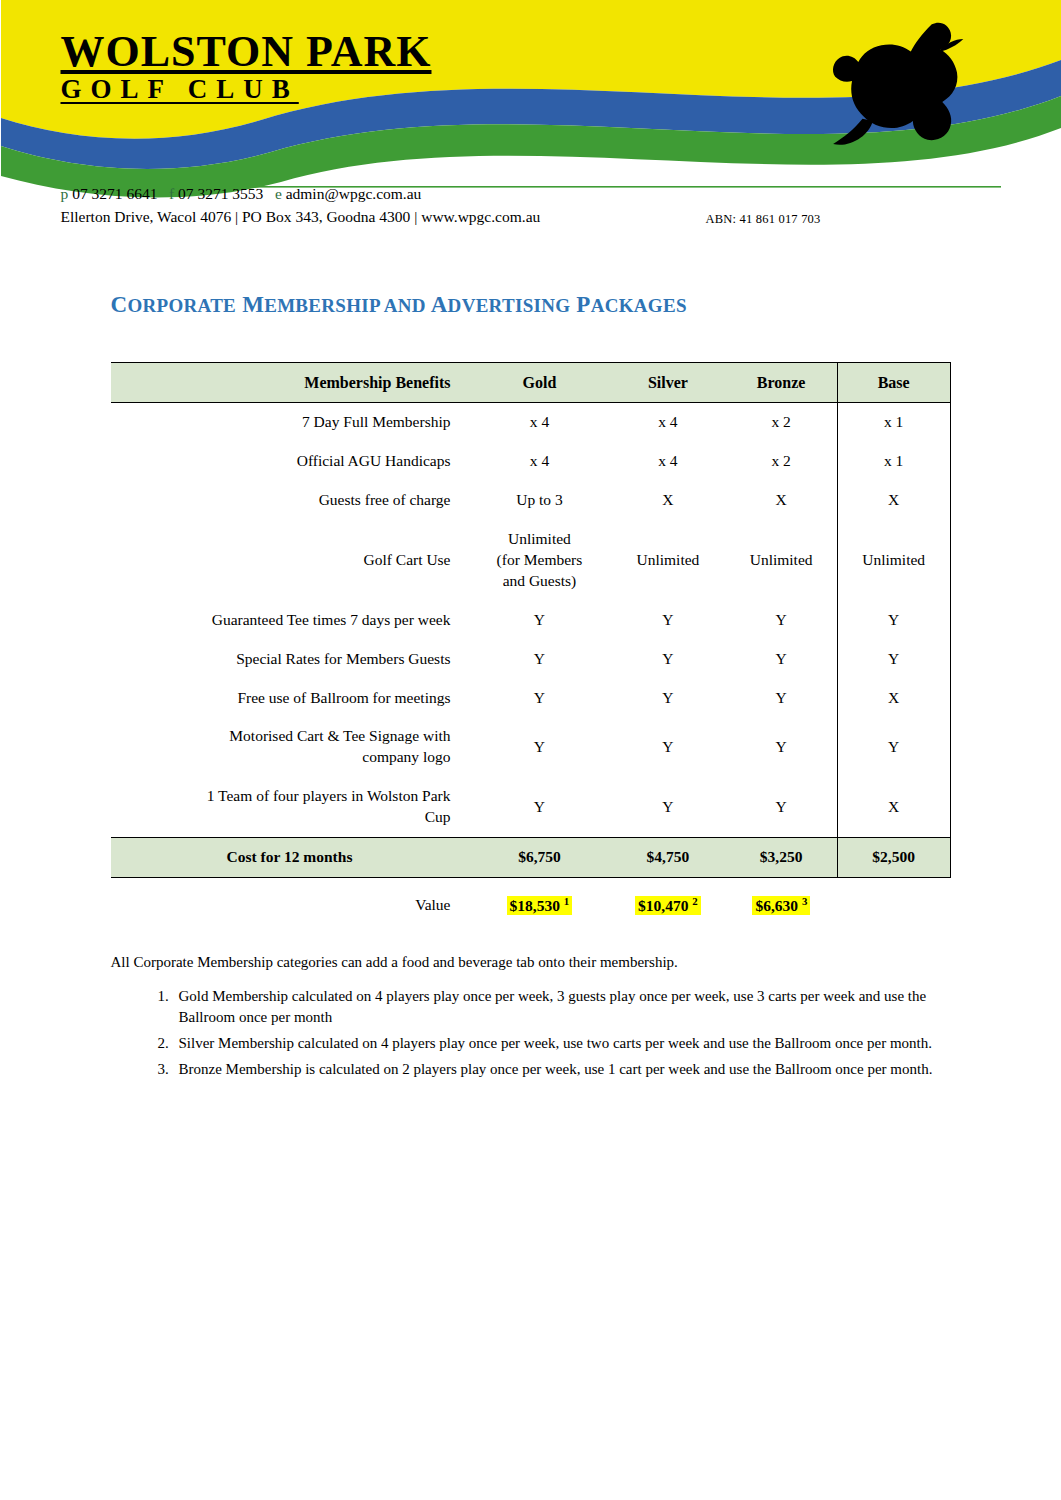WOLSTON PARK
GOLF CLUB
p 07 3271 6641 f 07 3271 3553 e admin@wpgc.com.au
Ellerton Drive, Wacol 4076 | PO Box 343, Goodna 4300 | www.wpgc.com.au ABN: 41 861 017 703
CORPORATE MEMBERSHIP AND ADVERTISING PACKAGES
| Membership Benefits | Gold | Silver | Bronze | Base |
| --- | --- | --- | --- | --- |
| 7 Day Full Membership | x 4 | x 4 | x 2 | x 1 |
| Official AGU Handicaps | x 4 | x 4 | x 2 | x 1 |
| Guests free of charge | Up to 3 | X | X | X |
| Golf Cart Use | Unlimited (for Members and Guests) | Unlimited | Unlimited | Unlimited |
| Guaranteed Tee times 7 days per week | Y | Y | Y | Y |
| Special Rates for Members Guests | Y | Y | Y | Y |
| Free use of Ballroom for meetings | Y | Y | Y | X |
| Motorised Cart & Tee Signage with company logo | Y | Y | Y | Y |
| 1 Team of four players in Wolston Park Cup | Y | Y | Y | X |
| Cost for 12 months | $6,750 | $4,750 | $3,250 | $2,500 |
| Value | $18,530 1 | $10,470 2 | $6,630 3 | |
All Corporate Membership categories can add a food and beverage tab onto their membership.
Gold Membership calculated on 4 players play once per week, 3 guests play once per week, use 3 carts per week and use the Ballroom once per month
Silver Membership calculated on 4 players play once per week, use two carts per week and use the Ballroom once per month.
Bronze Membership is calculated on 2 players play once per week, use 1 cart per week and use the Ballroom once per month.